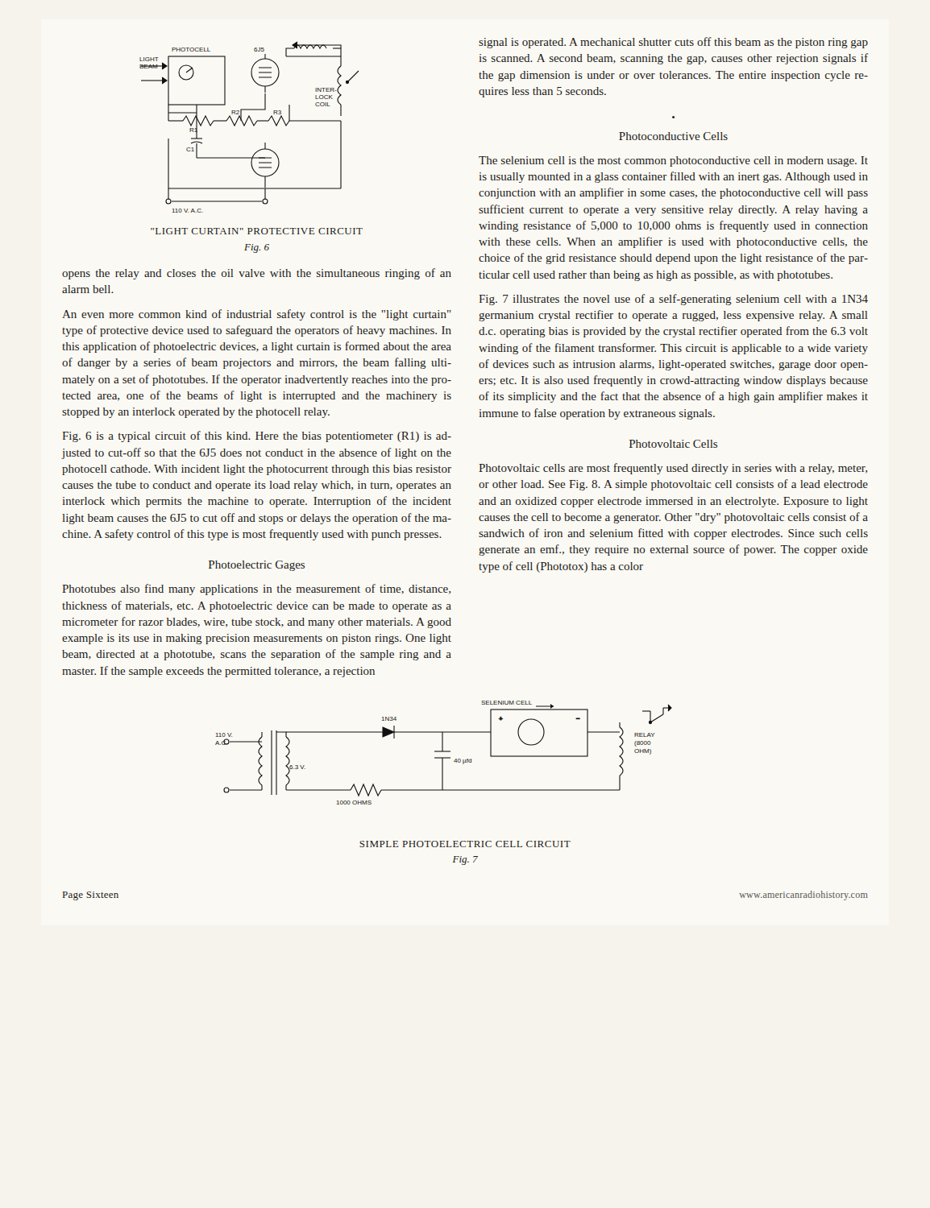PHOTOCELL 6J5 LIGHT BEAM R2 R3 R1 C1 INTER- LOCK COIL 110 V. A.C.
"LIGHT CURTAIN" PROTECTIVE CIRCUITFig. 6
opens the relay and closes the oil valve with the simultaneous ringing of an alarm bell.
An even more common kind of industrial safety control is the "light curtain" type of protective device used to safeguard the operators of heavy machines. In this application of photoelectric devices, a light curtain is formed about the area of danger by a series of beam projectors and mirrors, the beam falling ultimately on a set of phototubes. If the operator inadvertently reaches into the protected area, one of the beams of light is interrupted and the machinery is stopped by an interlock operated by the photocell relay.
Fig. 6 is a typical circuit of this kind. Here the bias potentiometer (R1) is adjusted to cut-off so that the 6J5 does not conduct in the absence of light on the photocell cathode. With incident light the photocurrent through this bias resistor causes the tube to conduct and operate its load relay which, in turn, operates an interlock which permits the machine to operate. Interruption of the incident light beam causes the 6J5 to cut off and stops or delays the operation of the machine. A safety control of this type is most frequently used with punch presses.
Photoelectric Gages
Phototubes also find many applications in the measurement of time, distance, thickness of materials, etc. A photoelectric device can be made to operate as a micrometer for razor blades, wire, tube stock, and many other materials. A good example is its use in making precision measurements on piston rings. One light beam, directed at a phototube, scans the separation of the sample ring and a master. If the sample exceeds the permitted tolerance, a rejection
signal is operated. A mechanical shutter cuts off this beam as the piston ring gap is scanned. A second beam, scanning the gap, causes other rejection signals if the gap dimension is under or over tolerances. The entire inspection cycle requires less than 5 seconds.
•
Photoconductive Cells
The selenium cell is the most common photoconductive cell in modern usage. It is usually mounted in a glass container filled with an inert gas. Although used in conjunction with an amplifier in some cases, the photoconductive cell will pass sufficient current to operate a very sensitive relay directly. A relay having a winding resistance of 5,000 to 10,000 ohms is frequently used in connection with these cells. When an amplifier is used with photoconductive cells, the choice of the grid resistance should depend upon the light resistance of the particular cell used rather than being as high as possible, as with phototubes.
Fig. 7 illustrates the novel use of a self-generating selenium cell with a 1N34 germanium crystal rectifier to operate a rugged, less expensive relay. A small d.c. operating bias is provided by the crystal rectifier operated from the 6.3 volt winding of the filament transformer. This circuit is applicable to a wide variety of devices such as intrusion alarms, light-operated switches, garage door openers; etc. It is also used frequently in crowd-attracting window displays because of its simplicity and the fact that the absence of a high gain amplifier makes it immune to false operation by extraneous signals.
Photovoltaic Cells
Photovoltaic cells are most frequently used directly in series with a relay, meter, or other load. See Fig. 8. A simple photovoltaic cell consists of a lead electrode and an oxidized copper electrode immersed in an electrolyte. Exposure to light causes the cell to become a generator. Other "dry" photovoltaic cells consist of a sandwich of iron and selenium fitted with copper electrodes. Since such cells generate an emf., they require no external source of power. The copper oxide type of cell (Phototox) has a color
+ − SELENIUM CELL 1N34 110 V. A.C. 6.3 V. 40 µfd 1000 OHMS RELAY (8000 OHM)
SIMPLE PHOTOELECTRIC CELL CIRCUITFig. 7
Page Sixteen
www.americanradiohistory.com